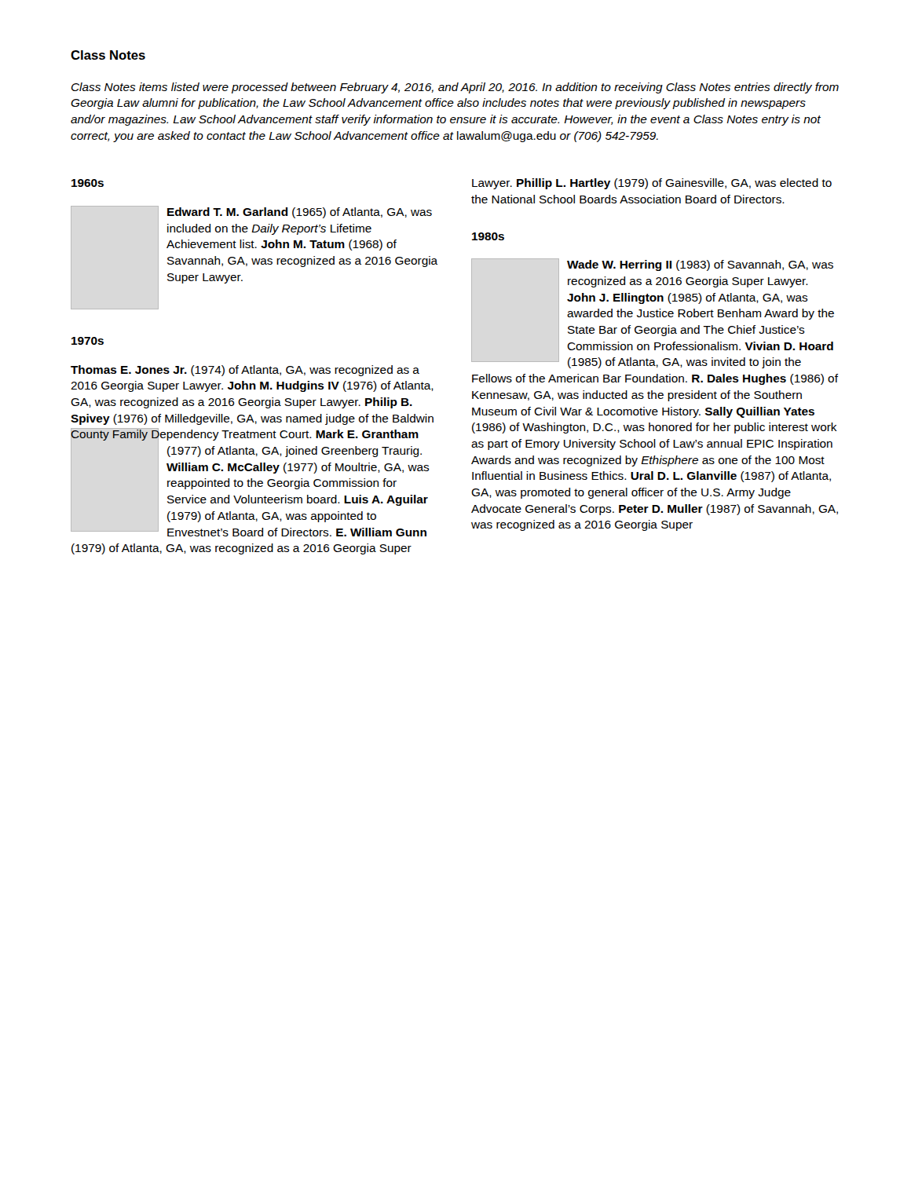Class Notes
Class Notes items listed were processed between February 4, 2016, and April 20, 2016. In addition to receiving Class Notes entries directly from Georgia Law alumni for publication, the Law School Advancement office also includes notes that were previously published in newspapers and/or magazines. Law School Advancement staff verify information to ensure it is accurate. However, in the event a Class Notes entry is not correct, you are asked to contact the Law School Advancement office at lawalum@uga.edu or (706) 542-7959.
1960s
Edward T. M. Garland (1965) of Atlanta, GA, was included on the Daily Report’s Lifetime Achievement list. John M. Tatum (1968) of Savannah, GA, was recognized as a 2016 Georgia Super Lawyer.
1970s
Thomas E. Jones Jr. (1974) of Atlanta, GA, was recognized as a 2016 Georgia Super Lawyer. John M. Hudgins IV (1976) of Atlanta, GA, was recognized as a 2016 Georgia Super Lawyer. Philip B. Spivey (1976) of Milledgeville, GA, was named judge of the Baldwin County Family Dependency Treatment Court. Mark E. Grantham (1977) of Atlanta, GA, joined Greenberg Traurig. William C. McCalley (1977) of Moultrie, GA, was reappointed to the Georgia Commission for Service and Volunteerism board. Luis A. Aguilar (1979) of Atlanta, GA, was appointed to Envestnet’s Board of Directors. E. William Gunn (1979) of Atlanta, GA, was recognized as a 2016 Georgia Super Lawyer. Phillip L. Hartley (1979) of Gainesville, GA, was elected to the National School Boards Association Board of Directors.
1980s
Wade W. Herring II (1983) of Savannah, GA, was recognized as a 2016 Georgia Super Lawyer. John J. Ellington (1985) of Atlanta, GA, was awarded the Justice Robert Benham Award by the State Bar of Georgia and The Chief Justice’s Commission on Professionalism. Vivian D. Hoard (1985) of Atlanta, GA, was invited to join the Fellows of the American Bar Foundation. R. Dales Hughes (1986) of Kennesaw, GA, was inducted as the president of the Southern Museum of Civil War & Locomotive History. Sally Quillian Yates (1986) of Washington, D.C., was honored for her public interest work as part of Emory University School of Law’s annual EPIC Inspiration Awards and was recognized by Ethisphere as one of the 100 Most Influential in Business Ethics. Ural D. L. Glanville (1987) of Atlanta, GA, was promoted to general officer of the U.S. Army Judge Advocate General’s Corps. Peter D. Muller (1987) of Savannah, GA, was recognized as a 2016 Georgia Super